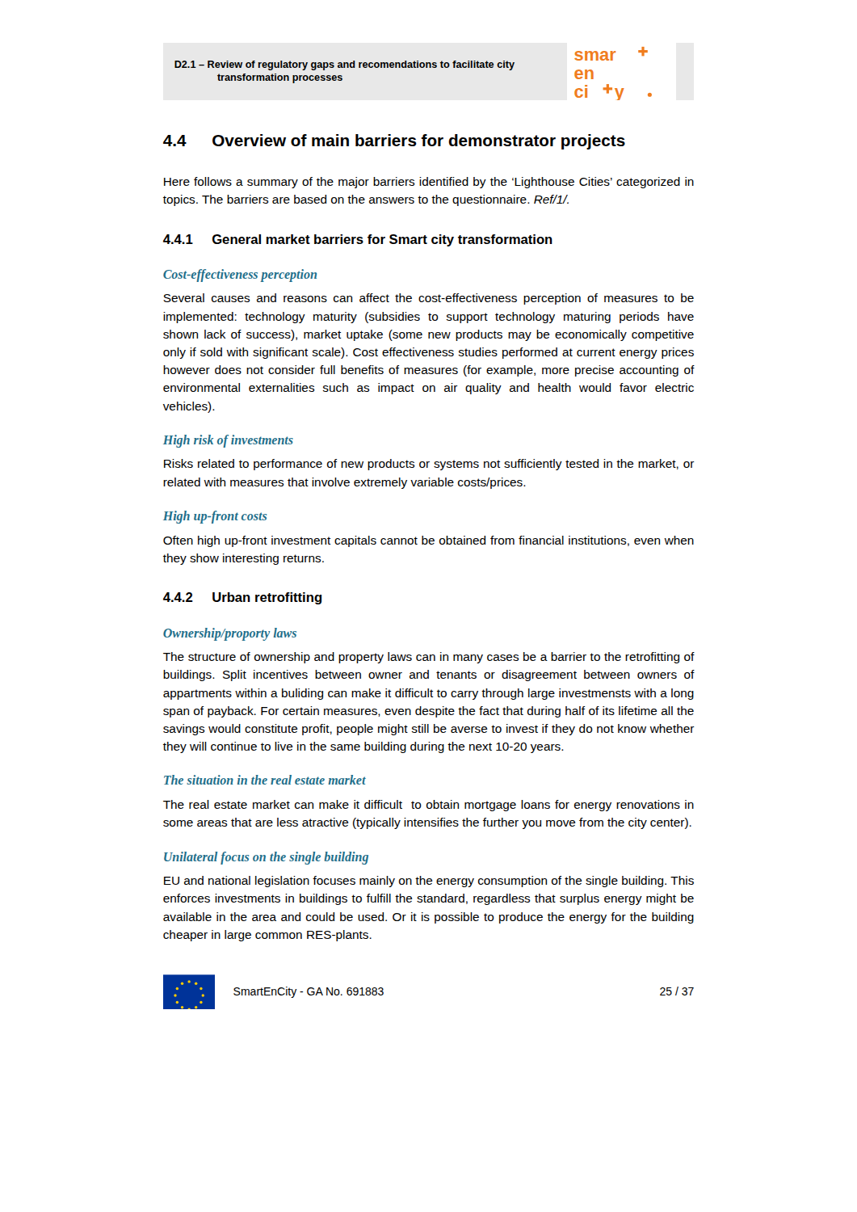D2.1 – Review of regulatory gaps and recomendations to facilitate city transformation processes
smar en ci y
4.4 Overview of main barriers for demonstrator projects
Here follows a summary of the major barriers identified by the ‘Lighthouse Cities’ categorized in topics. The barriers are based on the answers to the questionnaire. Ref/1/.
4.4.1 General market barriers for Smart city transformation
Cost-effectiveness perception
Several causes and reasons can affect the cost-effectiveness perception of measures to be implemented: technology maturity (subsidies to support technology maturing periods have shown lack of success), market uptake (some new products may be economically competitive only if sold with significant scale). Cost effectiveness studies performed at current energy prices however does not consider full benefits of measures (for example, more precise accounting of environmental externalities such as impact on air quality and health would favor electric vehicles).
High risk of investments
Risks related to performance of new products or systems not sufficiently tested in the market, or related with measures that involve extremely variable costs/prices.
High up-front costs
Often high up-front investment capitals cannot be obtained from financial institutions, even when they show interesting returns.
4.4.2 Urban retrofitting
Ownership/proporty laws
The structure of ownership and property laws can in many cases be a barrier to the retrofitting of buildings. Split incentives between owner and tenants or disagreement between owners of appartments within a buliding can make it difficult to carry through large investmensts with a long span of payback. For certain measures, even despite the fact that during half of its lifetime all the savings would constitute profit, people might still be averse to invest if they do not know whether they will continue to live in the same building during the next 10-20 years.
The situation in the real estate market
The real estate market can make it difficult to obtain mortgage loans for energy renovations in some areas that are less atractive (typically intensifies the further you move from the city center).
Unilateral focus on the single building
EU and national legislation focuses mainly on the energy consumption of the single building. This enforces investments in buildings to fulfill the standard, regardless that surplus energy might be available in the area and could be used. Or it is possible to produce the energy for the building cheaper in large common RES-plants.
SmartEnCity - GA No. 691883
25 / 37